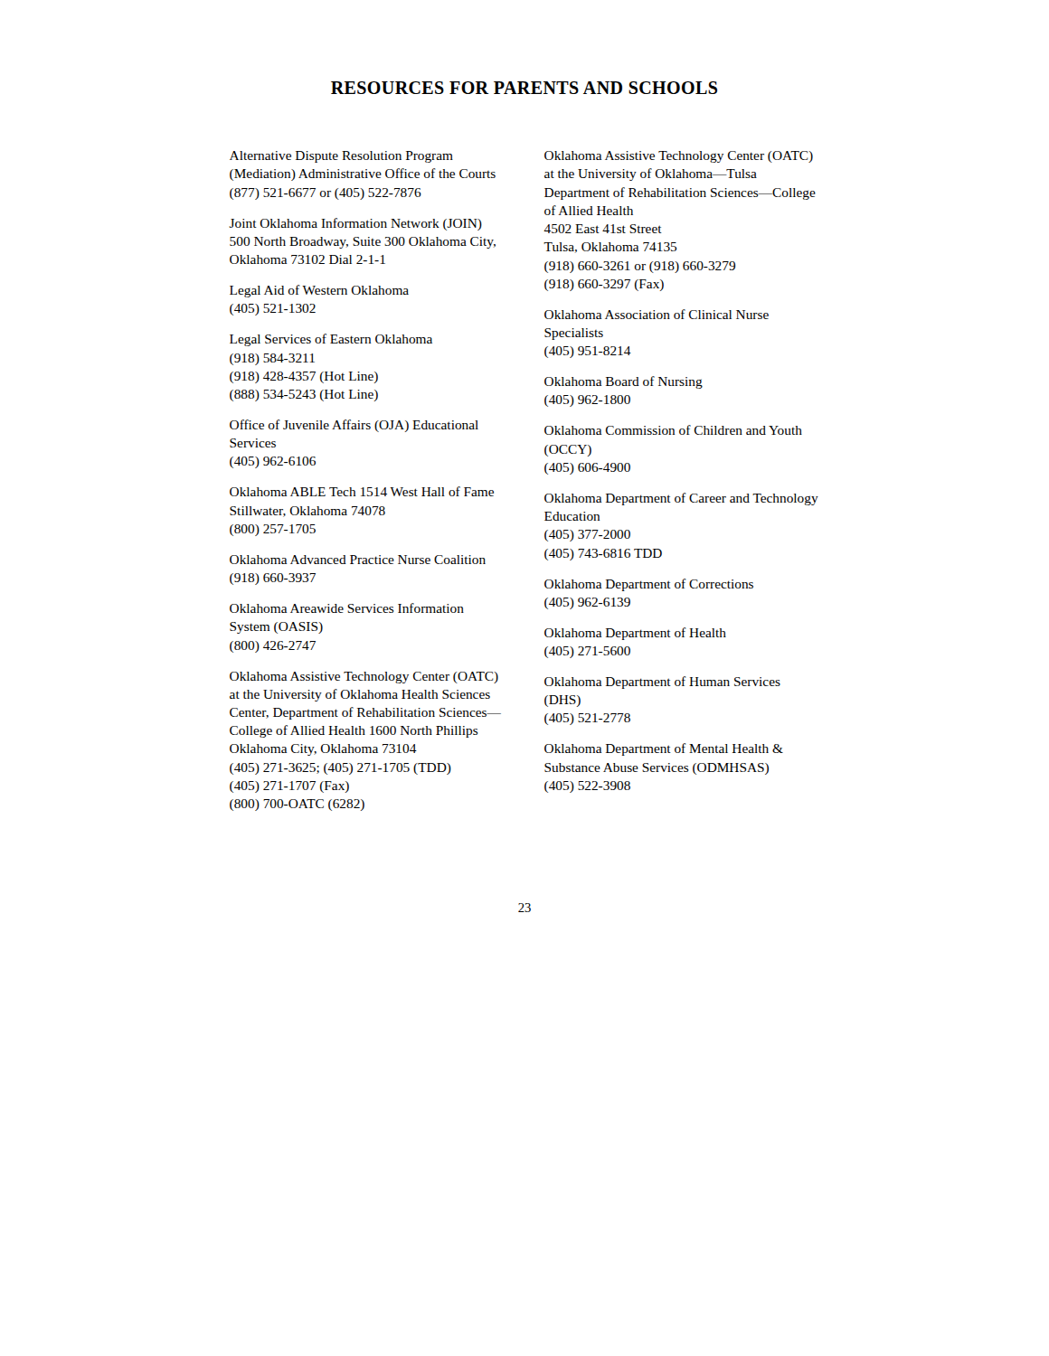RESOURCES FOR PARENTS AND SCHOOLS
Alternative Dispute Resolution Program (Mediation) Administrative Office of the Courts
(877) 521-6677 or (405) 522-7876
Joint Oklahoma Information Network (JOIN) 500 North Broadway, Suite 300 Oklahoma City, Oklahoma 73102 Dial 2-1-1
Legal Aid of Western Oklahoma
(405) 521-1302
Legal Services of Eastern Oklahoma
(918) 584-3211
(918) 428-4357 (Hot Line)
(888) 534-5243 (Hot Line)
Office of Juvenile Affairs (OJA) Educational Services
(405) 962-6106
Oklahoma ABLE Tech 1514 West Hall of Fame Stillwater, Oklahoma 74078
(800) 257-1705
Oklahoma Advanced Practice Nurse Coalition
(918) 660-3937
Oklahoma Areawide Services Information System (OASIS)
(800) 426-2747
Oklahoma Assistive Technology Center (OATC) at the University of Oklahoma Health Sciences Center, Department of Rehabilitation Sciences—College of Allied Health 1600 North Phillips Oklahoma City, Oklahoma 73104
(405) 271-3625; (405) 271-1705 (TDD)
(405) 271-1707 (Fax)
(800) 700-OATC (6282)
Oklahoma Assistive Technology Center (OATC) at the University of Oklahoma—Tulsa Department of Rehabilitation Sciences—College of Allied Health
4502 East 41st Street
Tulsa, Oklahoma 74135
(918) 660-3261 or (918) 660-3279
(918) 660-3297 (Fax)
Oklahoma Association of Clinical Nurse Specialists
(405) 951-8214
Oklahoma Board of Nursing
(405) 962-1800
Oklahoma Commission of Children and Youth (OCCY)
(405) 606-4900
Oklahoma Department of Career and Technology Education
(405) 377-2000
(405) 743-6816 TDD
Oklahoma Department of Corrections
(405) 962-6139
Oklahoma Department of Health
(405) 271-5600
Oklahoma Department of Human Services (DHS)
(405) 521-2778
Oklahoma Department of Mental Health & Substance Abuse Services (ODMHSAS)
(405) 522-3908
23